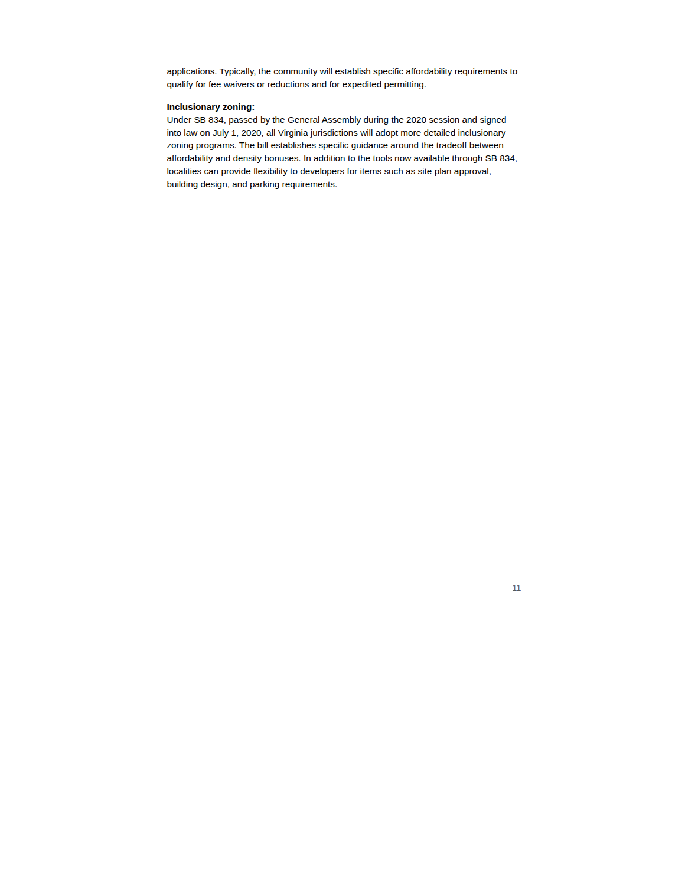applications. Typically, the community will establish specific affordability requirements to qualify for fee waivers or reductions and for expedited permitting.
Inclusionary zoning:
Under SB 834, passed by the General Assembly during the 2020 session and signed into law on July 1, 2020, all Virginia jurisdictions will adopt more detailed inclusionary zoning programs. The bill establishes specific guidance around the tradeoff between affordability and density bonuses. In addition to the tools now available through SB 834, localities can provide flexibility to developers for items such as site plan approval, building design, and parking requirements.
11